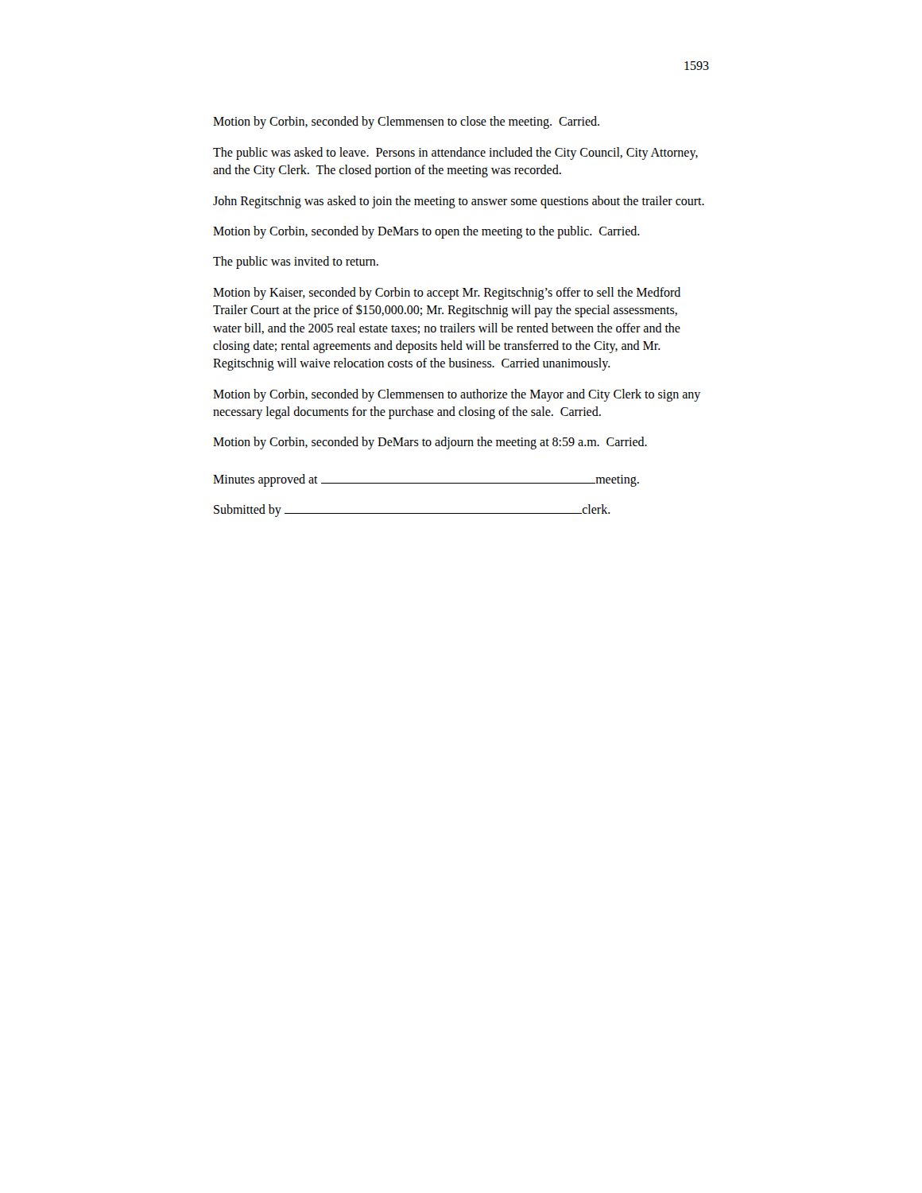1593
Motion by Corbin, seconded by Clemmensen to close the meeting. Carried.
The public was asked to leave. Persons in attendance included the City Council, City Attorney, and the City Clerk. The closed portion of the meeting was recorded.
John Regitschnig was asked to join the meeting to answer some questions about the trailer court.
Motion by Corbin, seconded by DeMars to open the meeting to the public. Carried.
The public was invited to return.
Motion by Kaiser, seconded by Corbin to accept Mr. Regitschnig’s offer to sell the Medford Trailer Court at the price of $150,000.00; Mr. Regitschnig will pay the special assessments, water bill, and the 2005 real estate taxes; no trailers will be rented between the offer and the closing date; rental agreements and deposits held will be transferred to the City, and Mr. Regitschnig will waive relocation costs of the business. Carried unanimously.
Motion by Corbin, seconded by Clemmensen to authorize the Mayor and City Clerk to sign any necessary legal documents for the purchase and closing of the sale. Carried.
Motion by Corbin, seconded by DeMars to adjourn the meeting at 8:59 a.m. Carried.
Minutes approved at meeting.
Submitted by clerk.